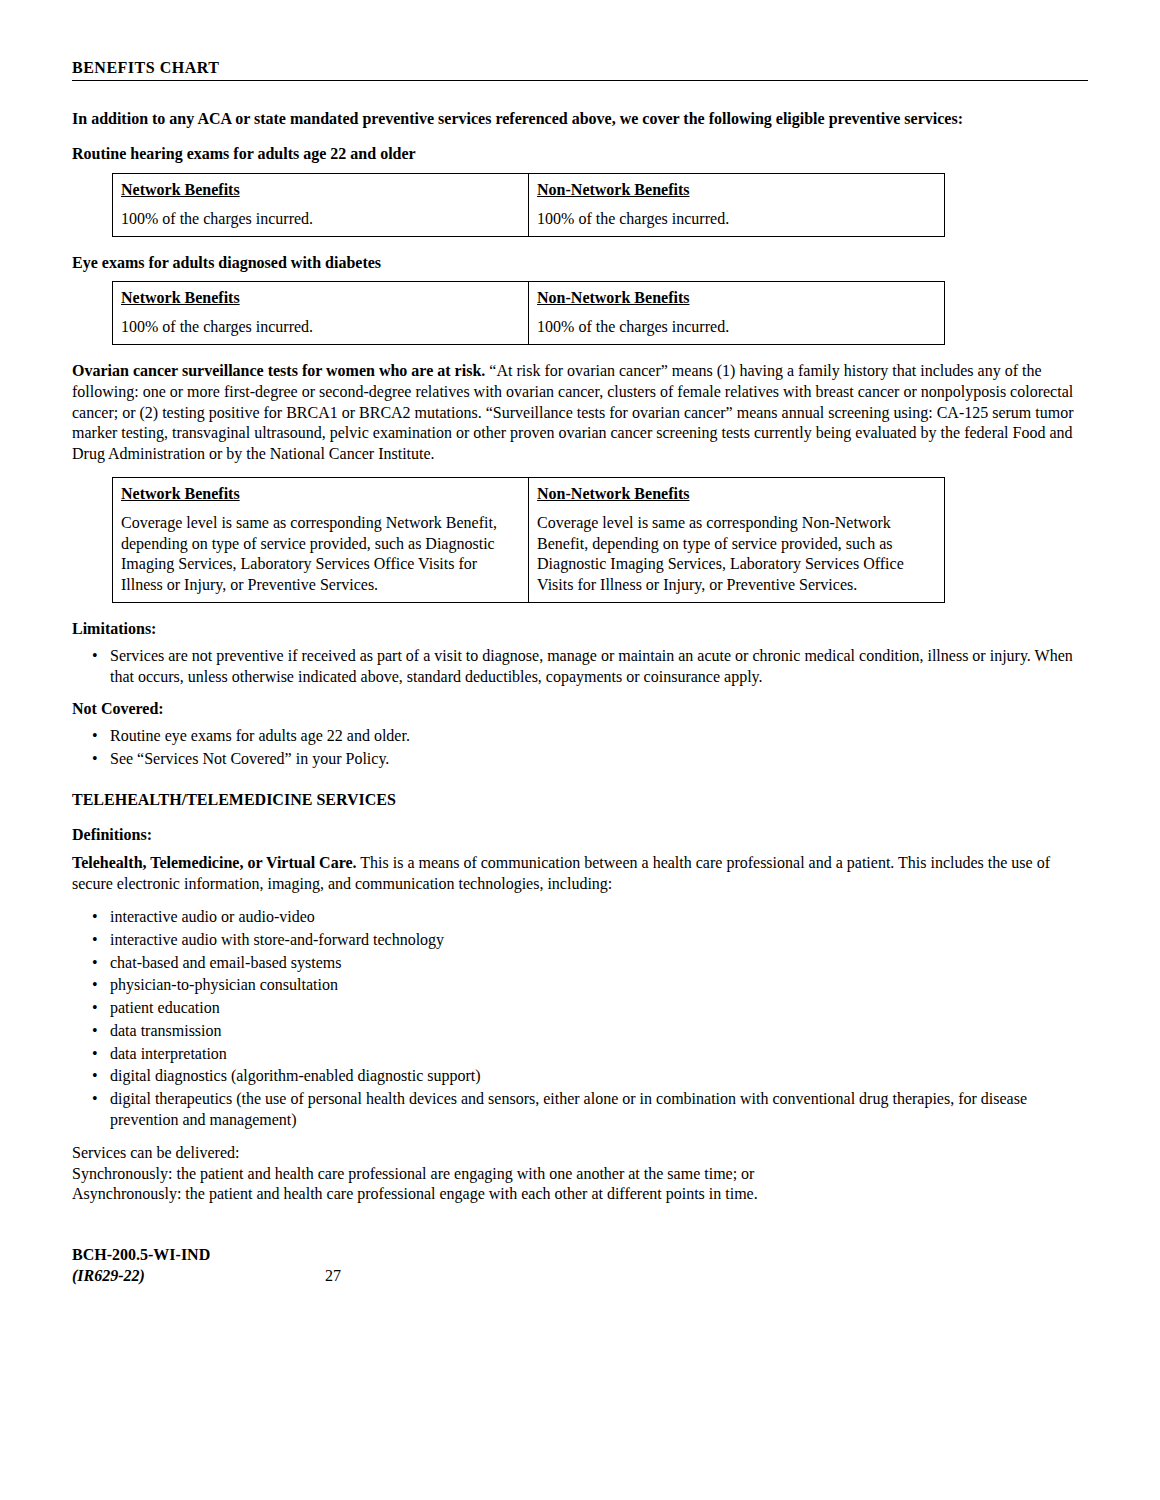BENEFITS CHART
In addition to any ACA or state mandated preventive services referenced above, we cover the following eligible preventive services:
Routine hearing exams for adults age 22 and older
| Network Benefits 100% of the charges incurred. | Non-Network Benefits 100% of the charges incurred. |
Eye exams for adults diagnosed with diabetes
| Network Benefits 100% of the charges incurred. | Non-Network Benefits 100% of the charges incurred. |
Ovarian cancer surveillance tests for women who are at risk. “At risk for ovarian cancer” means (1) having a family history that includes any of the following: one or more first-degree or second-degree relatives with ovarian cancer, clusters of female relatives with breast cancer or nonpolyposis colorectal cancer; or (2) testing positive for BRCA1 or BRCA2 mutations. “Surveillance tests for ovarian cancer” means annual screening using: CA-125 serum tumor marker testing, transvaginal ultrasound, pelvic examination or other proven ovarian cancer screening tests currently being evaluated by the federal Food and Drug Administration or by the National Cancer Institute.
| Network Benefits Coverage level is same as corresponding Network Benefit, depending on type of service provided, such as Diagnostic Imaging Services, Laboratory Services Office Visits for Illness or Injury, or Preventive Services. | Non-Network Benefits Coverage level is same as corresponding Non-Network Benefit, depending on type of service provided, such as Diagnostic Imaging Services, Laboratory Services Office Visits for Illness or Injury, or Preventive Services. |
Limitations:
Services are not preventive if received as part of a visit to diagnose, manage or maintain an acute or chronic medical condition, illness or injury. When that occurs, unless otherwise indicated above, standard deductibles, copayments or coinsurance apply.
Not Covered:
Routine eye exams for adults age 22 and older.
See “Services Not Covered” in your Policy.
TELEHEALTH/TELEMEDICINE SERVICES
Definitions:
Telehealth, Telemedicine, or Virtual Care. This is a means of communication between a health care professional and a patient. This includes the use of secure electronic information, imaging, and communication technologies, including:
interactive audio or audio-video
interactive audio with store-and-forward technology
chat-based and email-based systems
physician-to-physician consultation
patient education
data transmission
data interpretation
digital diagnostics (algorithm-enabled diagnostic support)
digital therapeutics (the use of personal health devices and sensors, either alone or in combination with conventional drug therapies, for disease prevention and management)
Services can be delivered:
Synchronously: the patient and health care professional are engaging with one another at the same time; or
Asynchronously: the patient and health care professional engage with each other at different points in time.
BCH-200.5-WI-IND
(IR629-22) 27